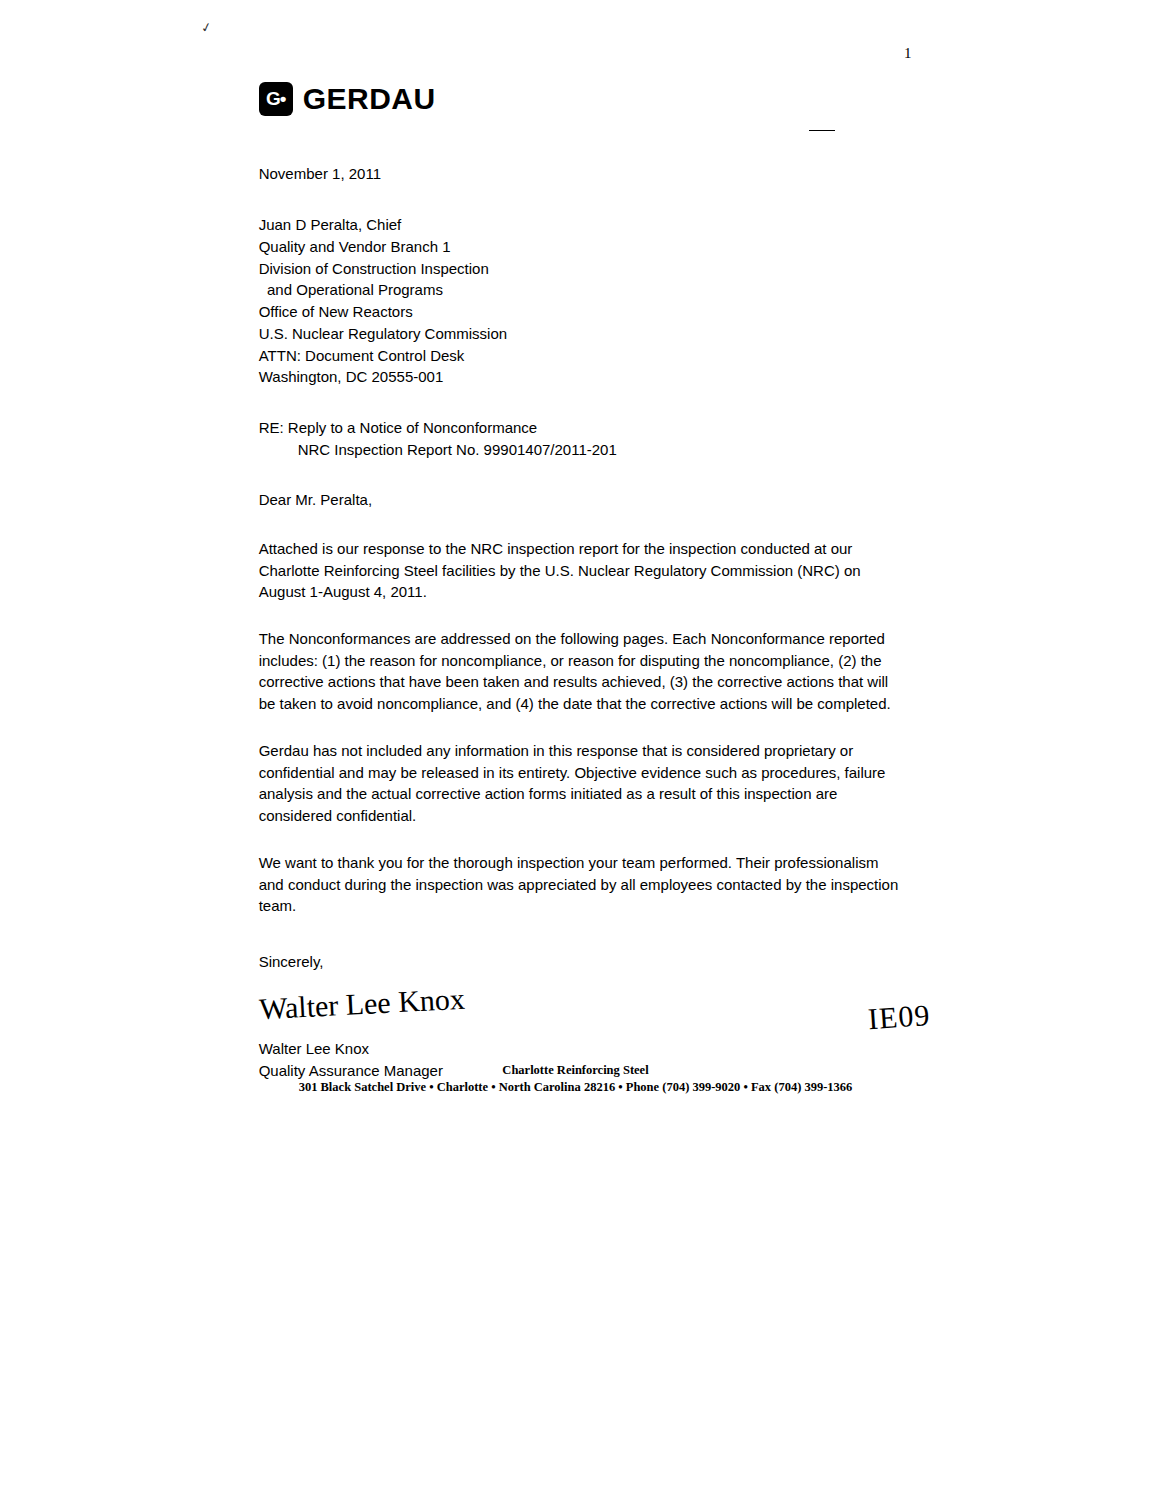✓
1
G• GERDAU
November 1, 2011
Juan D Peralta, Chief
Quality and Vendor Branch 1
Division of Construction Inspection
and Operational Programs
Office of New Reactors
U.S. Nuclear Regulatory Commission
ATTN: Document Control Desk
Washington, DC 20555-001
RE: Reply to a Notice of Nonconformance
NRC Inspection Report No. 99901407/2011-201
Dear Mr. Peralta,
Attached is our response to the NRC inspection report for the inspection conducted at our Charlotte Reinforcing Steel facilities by the U.S. Nuclear Regulatory Commission (NRC) on August 1-August 4, 2011.
The Nonconformances are addressed on the following pages. Each Nonconformance reported includes: (1) the reason for noncompliance, or reason for disputing the noncompliance, (2) the corrective actions that have been taken and results achieved, (3) the corrective actions that will be taken to avoid noncompliance, and (4) the date that the corrective actions will be completed.
Gerdau has not included any information in this response that is considered proprietary or confidential and may be released in its entirety. Objective evidence such as procedures, failure analysis and the actual corrective action forms initiated as a result of this inspection are considered confidential.
We want to thank you for the thorough inspection your team performed. Their professionalism and conduct during the inspection was appreciated by all employees contacted by the inspection team.
Sincerely,
Walter Lee Knox
Walter Lee Knox
Quality Assurance Manager
IE09
Charlotte Reinforcing Steel
301 Black Satchel Drive • Charlotte • North Carolina 28216 • Phone (704) 399-9020 • Fax (704) 399-1366